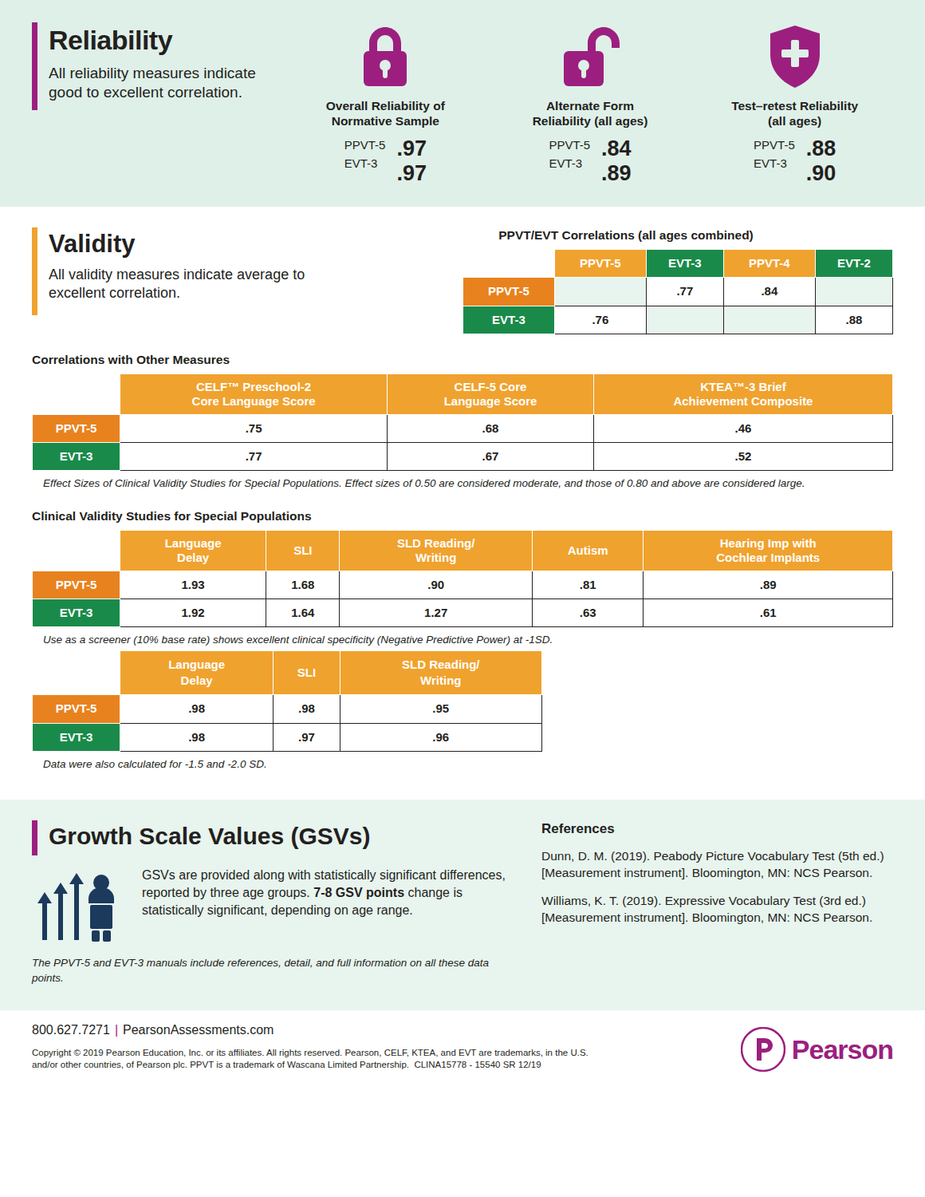Reliability
All reliability measures indicate good to excellent correlation.
Overall Reliability of
Normative Sample
PPVT-5
EVT-3
.97
.97
Alternate Form
Reliability (all ages)
PPVT-5
EVT-3
.84
.89
Test–retest Reliability
(all ages)
PPVT-5
EVT-3
.88
.90
Validity
All validity measures indicate average to excellent correlation.
PPVT/EVT Correlations (all ages combined)
| | PPVT-5 | EVT-3 | PPVT-4 | EVT-2 |
| --- | --- | --- | --- | --- |
| PPVT-5 | | .77 | .84 | |
| EVT-3 | .76 | | | .88 |
Correlations with Other Measures
| | CELF™ Preschool-2 Core Language Score | CELF-5 Core Language Score | KTEA™-3 Brief Achievement Composite |
| --- | --- | --- | --- |
| PPVT-5 | .75 | .68 | .46 |
| EVT-3 | .77 | .67 | .52 |
Effect Sizes of Clinical Validity Studies for Special Populations. Effect sizes of 0.50 are considered moderate, and those of 0.80 and above are considered large.
Clinical Validity Studies for Special Populations
| | Language Delay | SLI | SLD Reading/ Writing | Autism | Hearing Imp with Cochlear Implants |
| --- | --- | --- | --- | --- | --- |
| PPVT-5 | 1.93 | 1.68 | .90 | .81 | .89 |
| EVT-3 | 1.92 | 1.64 | 1.27 | .63 | .61 |
Use as a screener (10% base rate) shows excellent clinical specificity (Negative Predictive Power) at -1SD.
| | Language Delay | SLI | SLD Reading/ Writing |
| --- | --- | --- | --- |
| PPVT-5 | .98 | .98 | .95 |
| EVT-3 | .98 | .97 | .96 |
Data were also calculated for -1.5 and -2.0 SD.
Growth Scale Values (GSVs)
GSVs are provided along with statistically significant differences, reported by three age groups. 7-8 GSV points change is statistically significant, depending on age range.
The PPVT-5 and EVT-3 manuals include references, detail, and full information on all these data points.
References
Dunn, D. M. (2019). Peabody Picture Vocabulary Test (5th ed.) [Measurement instrument]. Bloomington, MN: NCS Pearson.
Williams, K. T. (2019). Expressive Vocabulary Test (3rd ed.) [Measurement instrument]. Bloomington, MN: NCS Pearson.
800.627.7271|PearsonAssessments.com
Copyright © 2019 Pearson Education, Inc. or its affiliates. All rights reserved. Pearson, CELF, KTEA, and EVT are trademarks, in the U.S. and/or other countries, of Pearson plc. PPVT is a trademark of Wascana Limited Partnership. CLINA15778 - 15540 SR 12/19
Pearson